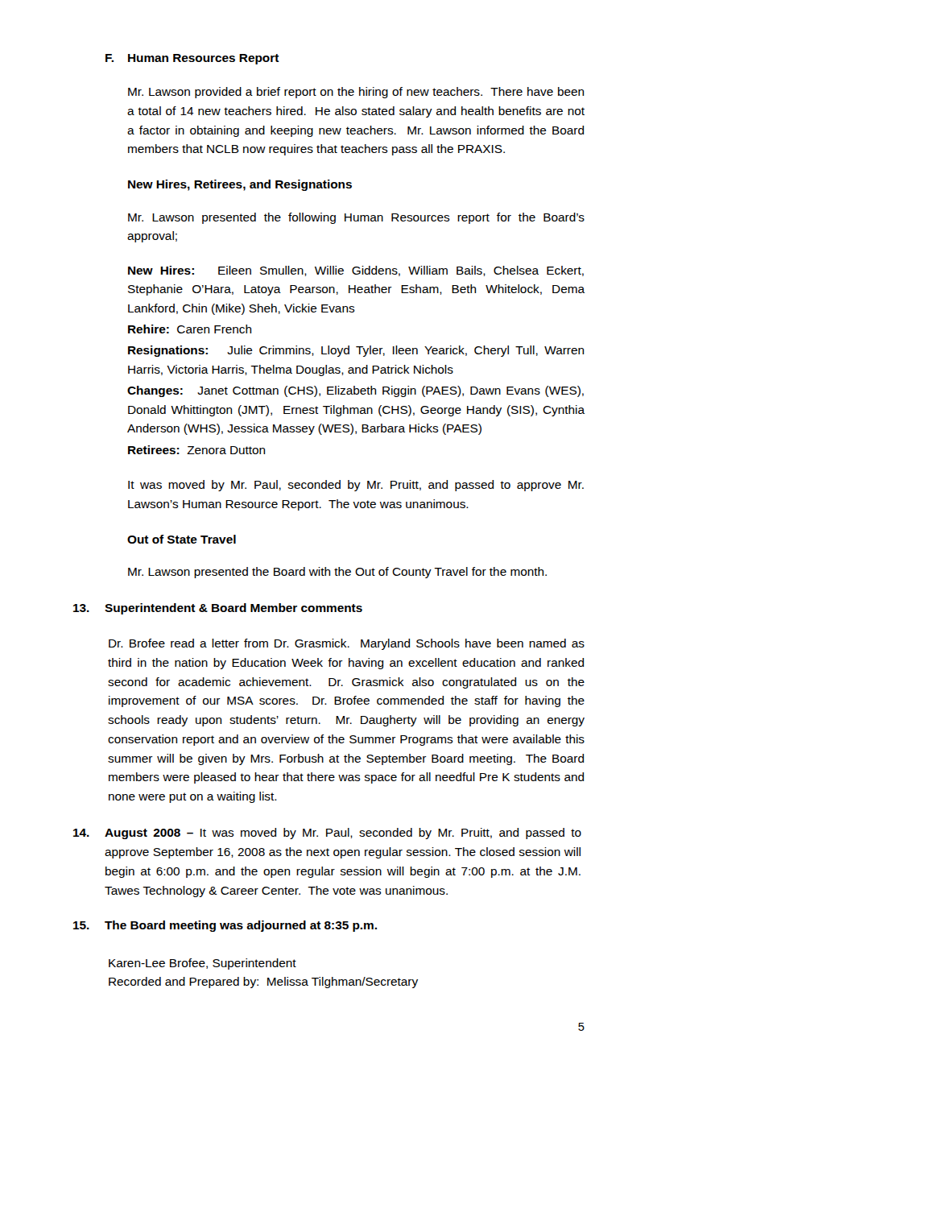F. Human Resources Report
Mr. Lawson provided a brief report on the hiring of new teachers. There have been a total of 14 new teachers hired. He also stated salary and health benefits are not a factor in obtaining and keeping new teachers. Mr. Lawson informed the Board members that NCLB now requires that teachers pass all the PRAXIS.
New Hires, Retirees, and Resignations
Mr. Lawson presented the following Human Resources report for the Board’s approval;
New Hires: Eileen Smullen, Willie Giddens, William Bails, Chelsea Eckert, Stephanie O’Hara, Latoya Pearson, Heather Esham, Beth Whitelock, Dema Lankford, Chin (Mike) Sheh, Vickie Evans
Rehire: Caren French
Resignations: Julie Crimmins, Lloyd Tyler, Ileen Yearick, Cheryl Tull, Warren Harris, Victoria Harris, Thelma Douglas, and Patrick Nichols
Changes: Janet Cottman (CHS), Elizabeth Riggin (PAES), Dawn Evans (WES), Donald Whittington (JMT), Ernest Tilghman (CHS), George Handy (SIS), Cynthia Anderson (WHS), Jessica Massey (WES), Barbara Hicks (PAES)
Retirees: Zenora Dutton
It was moved by Mr. Paul, seconded by Mr. Pruitt, and passed to approve Mr. Lawson’s Human Resource Report. The vote was unanimous.
Out of State Travel
Mr. Lawson presented the Board with the Out of County Travel for the month.
13. Superintendent & Board Member comments
Dr. Brofee read a letter from Dr. Grasmick. Maryland Schools have been named as third in the nation by Education Week for having an excellent education and ranked second for academic achievement. Dr. Grasmick also congratulated us on the improvement of our MSA scores. Dr. Brofee commended the staff for having the schools ready upon students’ return. Mr. Daugherty will be providing an energy conservation report and an overview of the Summer Programs that were available this summer will be given by Mrs. Forbush at the September Board meeting. The Board members were pleased to hear that there was space for all needful Pre K students and none were put on a waiting list.
14. August 2008 – It was moved by Mr. Paul, seconded by Mr. Pruitt, and passed to approve September 16, 2008 as the next open regular session. The closed session will begin at 6:00 p.m. and the open regular session will begin at 7:00 p.m. at the J.M. Tawes Technology & Career Center. The vote was unanimous.
15. The Board meeting was adjourned at 8:35 p.m.
Karen-Lee Brofee, Superintendent
Recorded and Prepared by: Melissa Tilghman/Secretary
5